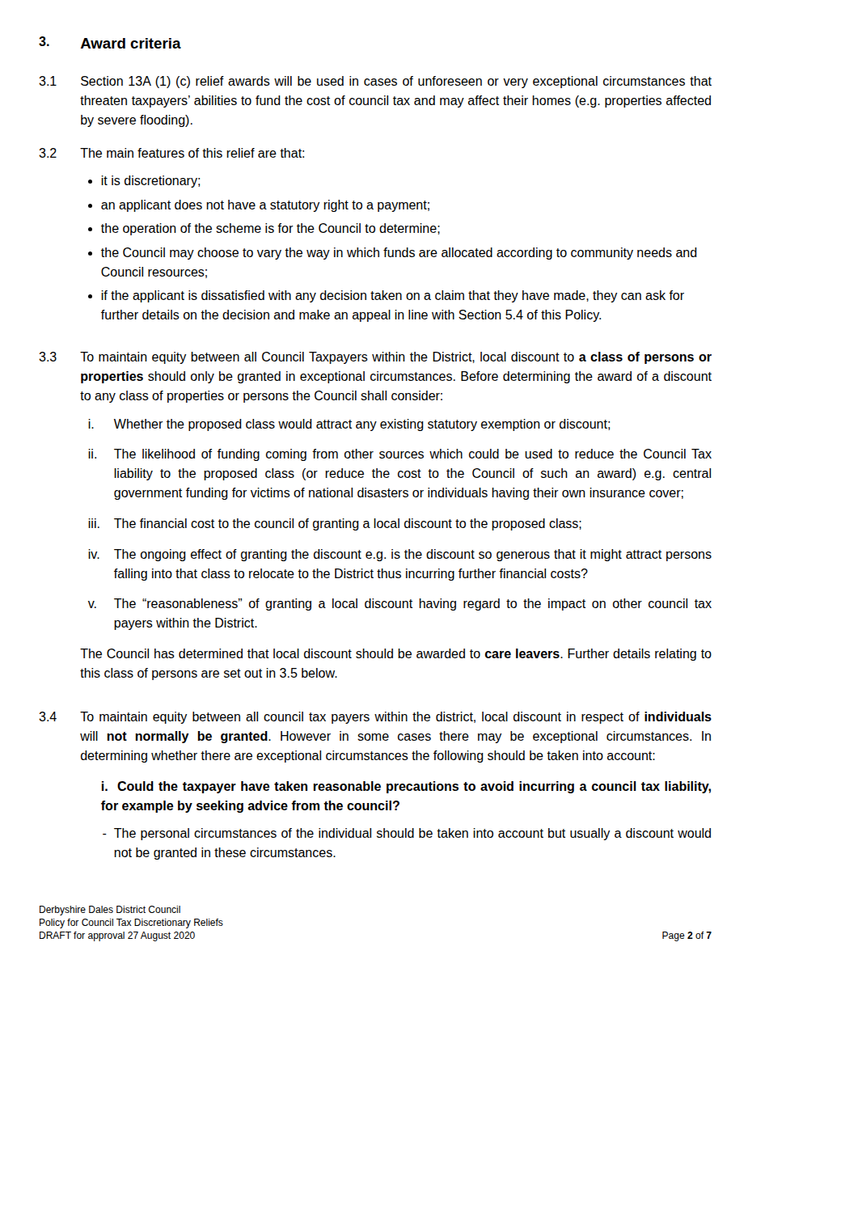3.
Award criteria
3.1
Section 13A (1) (c) relief awards will be used in cases of unforeseen or very exceptional circumstances that threaten taxpayers’ abilities to fund the cost of council tax and may affect their homes (e.g. properties affected by severe flooding).
3.2
The main features of this relief are that:
it is discretionary;
an applicant does not have a statutory right to a payment;
the operation of the scheme is for the Council to determine;
the Council may choose to vary the way in which funds are allocated according to community needs and Council resources;
if the applicant is dissatisfied with any decision taken on a claim that they have made, they can ask for further details on the decision and make an appeal in line with Section 5.4 of this Policy.
3.3
To maintain equity between all Council Taxpayers within the District, local discount to a class of persons or properties should only be granted in exceptional circumstances. Before determining the award of a discount to any class of properties or persons the Council shall consider:
Whether the proposed class would attract any existing statutory exemption or discount;
The likelihood of funding coming from other sources which could be used to reduce the Council Tax liability to the proposed class (or reduce the cost to the Council of such an award) e.g. central government funding for victims of national disasters or individuals having their own insurance cover;
The financial cost to the council of granting a local discount to the proposed class;
The ongoing effect of granting the discount e.g. is the discount so generous that it might attract persons falling into that class to relocate to the District thus incurring further financial costs?
The “reasonableness” of granting a local discount having regard to the impact on other council tax payers within the District.
The Council has determined that local discount should be awarded to care leavers. Further details relating to this class of persons are set out in 3.5 below.
3.4
To maintain equity between all council tax payers within the district, local discount in respect of individuals will not normally be granted. However in some cases there may be exceptional circumstances. In determining whether there are exceptional circumstances the following should be taken into account:
i. Could the taxpayer have taken reasonable precautions to avoid incurring a council tax liability, for example by seeking advice from the council?
The personal circumstances of the individual should be taken into account but usually a discount would not be granted in these circumstances.
Derbyshire Dales District Council
Policy for Council Tax Discretionary Reliefs
DRAFT for approval 27 August 2020
Page 2 of 7